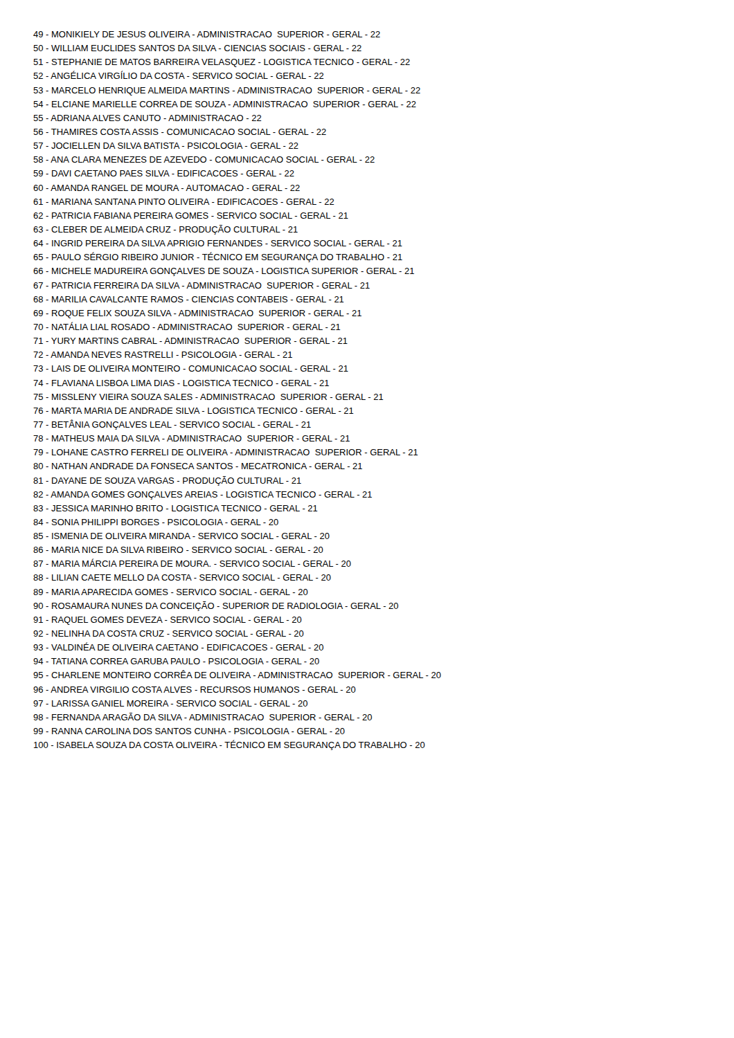49 - MONIKIELY DE JESUS OLIVEIRA - ADMINISTRACAO SUPERIOR - GERAL - 22
50 - WILLIAM EUCLIDES SANTOS DA SILVA - CIENCIAS SOCIAIS - GERAL - 22
51 - STEPHANIE DE MATOS BARREIRA VELASQUEZ - LOGISTICA TECNICO - GERAL - 22
52 - ANGÉLICA VIRGÍLIO DA COSTA - SERVICO SOCIAL - GERAL - 22
53 - MARCELO HENRIQUE ALMEIDA MARTINS - ADMINISTRACAO SUPERIOR - GERAL - 22
54 - ELCIANE MARIELLE CORREA DE SOUZA - ADMINISTRACAO SUPERIOR - GERAL - 22
55 - ADRIANA ALVES CANUTO - ADMINISTRACAO - 22
56 - THAMIRES COSTA ASSIS - COMUNICACAO SOCIAL - GERAL - 22
57 - JOCIELLEN DA SILVA BATISTA - PSICOLOGIA - GERAL - 22
58 - ANA CLARA MENEZES DE AZEVEDO - COMUNICACAO SOCIAL - GERAL - 22
59 - DAVI CAETANO PAES SILVA - EDIFICACOES - GERAL - 22
60 - AMANDA RANGEL DE MOURA - AUTOMACAO - GERAL - 22
61 - MARIANA SANTANA PINTO OLIVEIRA - EDIFICACOES - GERAL - 22
62 - PATRICIA FABIANA PEREIRA GOMES - SERVICO SOCIAL - GERAL - 21
63 - CLEBER DE ALMEIDA CRUZ - PRODUÇÃO CULTURAL - 21
64 - INGRID PEREIRA DA SILVA APRIGIO FERNANDES - SERVICO SOCIAL - GERAL - 21
65 - PAULO SÉRGIO RIBEIRO JUNIOR - TÉCNICO EM SEGURANÇA DO TRABALHO - 21
66 - MICHELE MADUREIRA GONÇALVES DE SOUZA - LOGISTICA SUPERIOR - GERAL - 21
67 - PATRICIA FERREIRA DA SILVA - ADMINISTRACAO SUPERIOR - GERAL - 21
68 - MARILIA CAVALCANTE RAMOS - CIENCIAS CONTABEIS - GERAL - 21
69 - ROQUE FELIX SOUZA SILVA - ADMINISTRACAO SUPERIOR - GERAL - 21
70 - NATÁLIA LIAL ROSADO - ADMINISTRACAO SUPERIOR - GERAL - 21
71 - YURY MARTINS CABRAL - ADMINISTRACAO SUPERIOR - GERAL - 21
72 - AMANDA NEVES RASTRELLI - PSICOLOGIA - GERAL - 21
73 - LAIS DE OLIVEIRA MONTEIRO - COMUNICACAO SOCIAL - GERAL - 21
74 - FLAVIANA LISBOA LIMA DIAS - LOGISTICA TECNICO - GERAL - 21
75 - MISSLENY VIEIRA SOUZA SALES - ADMINISTRACAO SUPERIOR - GERAL - 21
76 - MARTA MARIA DE ANDRADE SILVA - LOGISTICA TECNICO - GERAL - 21
77 - BETÂNIA GONÇALVES LEAL - SERVICO SOCIAL - GERAL - 21
78 - MATHEUS MAIA DA SILVA - ADMINISTRACAO SUPERIOR - GERAL - 21
79 - LOHANE CASTRO FERRELI DE OLIVEIRA - ADMINISTRACAO SUPERIOR - GERAL - 21
80 - NATHAN ANDRADE DA FONSECA SANTOS - MECATRONICA - GERAL - 21
81 - DAYANE DE SOUZA VARGAS - PRODUÇÃO CULTURAL - 21
82 - AMANDA GOMES GONÇALVES AREIAS - LOGISTICA TECNICO - GERAL - 21
83 - JESSICA MARINHO BRITO - LOGISTICA TECNICO - GERAL - 21
84 - SONIA PHILIPPI BORGES - PSICOLOGIA - GERAL - 20
85 - ISMENIA DE OLIVEIRA MIRANDA - SERVICO SOCIAL - GERAL - 20
86 - MARIA NICE DA SILVA RIBEIRO - SERVICO SOCIAL - GERAL - 20
87 - MARIA MÁRCIA PEREIRA DE MOURA. - SERVICO SOCIAL - GERAL - 20
88 - LILIAN CAETE MELLO DA COSTA - SERVICO SOCIAL - GERAL - 20
89 - MARIA APARECIDA GOMES - SERVICO SOCIAL - GERAL - 20
90 - ROSAMAURA NUNES DA CONCEIÇÃO - SUPERIOR DE RADIOLOGIA - GERAL - 20
91 - RAQUEL GOMES DEVEZA - SERVICO SOCIAL - GERAL - 20
92 - NELINHA DA COSTA CRUZ - SERVICO SOCIAL - GERAL - 20
93 - VALDINÉA DE OLIVEIRA CAETANO - EDIFICACOES - GERAL - 20
94 - TATIANA CORREA GARUBA PAULO - PSICOLOGIA - GERAL - 20
95 - CHARLENE MONTEIRO CORRÊA DE OLIVEIRA - ADMINISTRACAO SUPERIOR - GERAL - 20
96 - ANDREA VIRGILIO COSTA ALVES - RECURSOS HUMANOS - GERAL - 20
97 - LARISSA GANIEL MOREIRA - SERVICO SOCIAL - GERAL - 20
98 - FERNANDA ARAGÃO DA SILVA - ADMINISTRACAO SUPERIOR - GERAL - 20
99 - RANNA CAROLINA DOS SANTOS CUNHA - PSICOLOGIA - GERAL - 20
100 - ISABELA SOUZA DA COSTA OLIVEIRA - TÉCNICO EM SEGURANÇA DO TRABALHO - 20